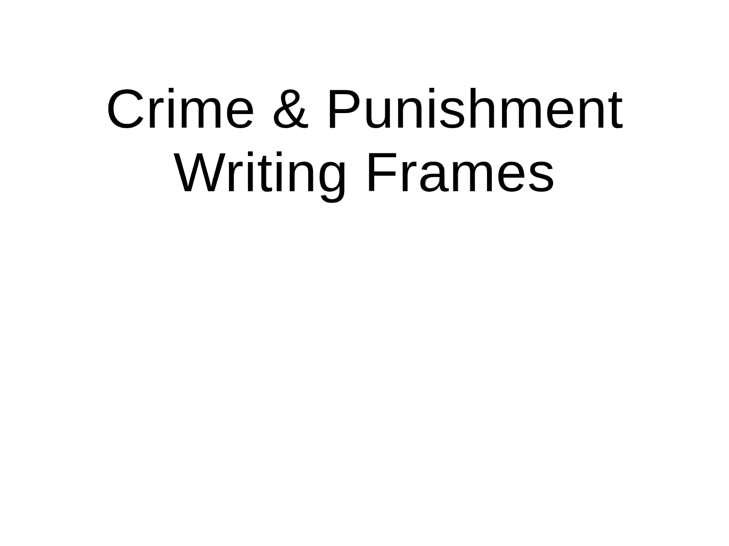Crime & Punishment Writing Frames